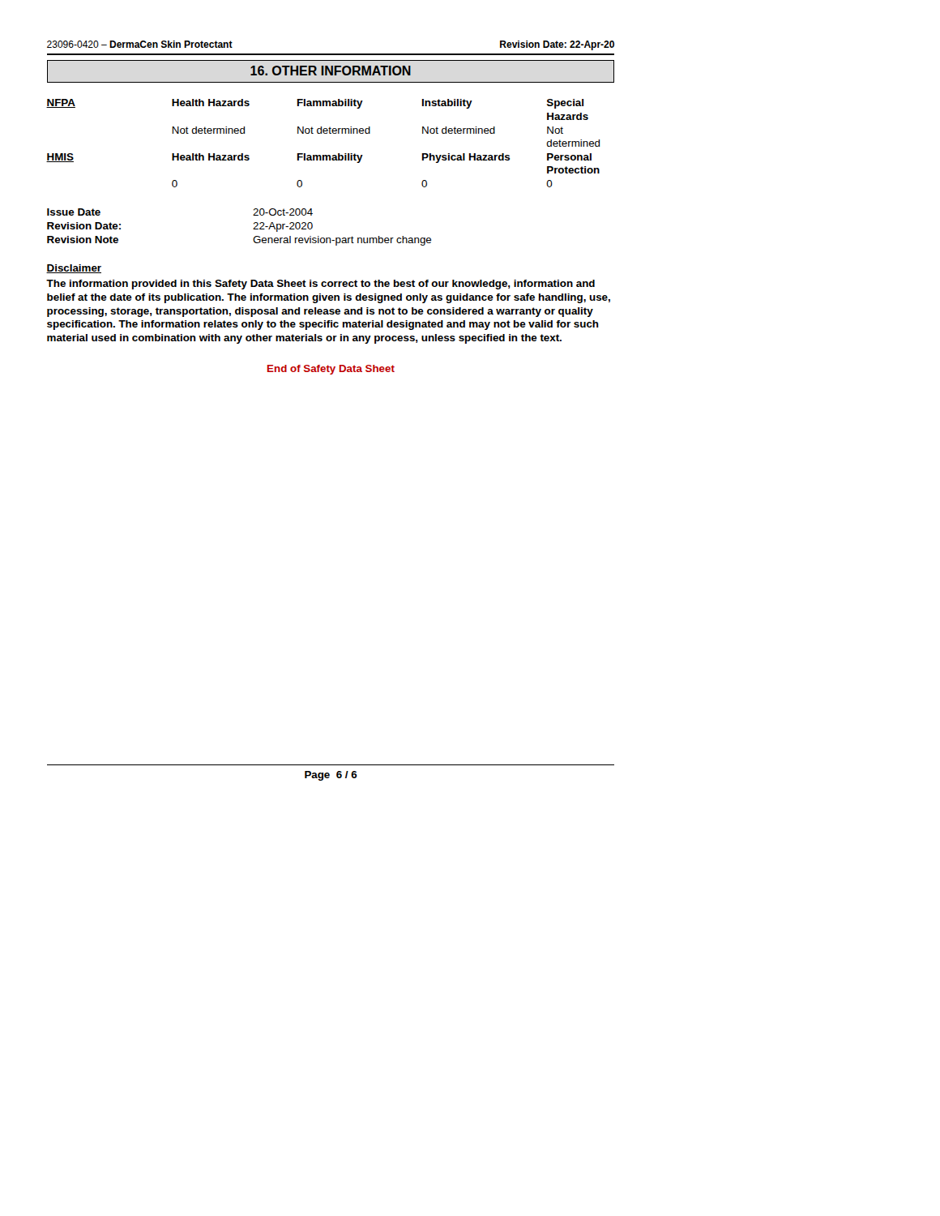23096-0420 – DermaCen Skin Protectant
Revision Date: 22-Apr-20
16. OTHER INFORMATION
| NFPA | Health Hazards | Flammability | Instability | Special Hazards |
| | Not determined | Not determined | Not determined | Not determined |
| HMIS | Health Hazards | Flammability | Physical Hazards | Personal Protection |
| | 0 | 0 | 0 | 0 |
| Issue Date | 20-Oct-2004 |
| Revision Date: | 22-Apr-2020 |
| Revision Note | General revision-part number change |
Disclaimer
The information provided in this Safety Data Sheet is correct to the best of our knowledge, information and belief at the date of its publication. The information given is designed only as guidance for safe handling, use, processing, storage, transportation, disposal and release and is not to be considered a warranty or quality specification. The information relates only to the specific material designated and may not be valid for such material used in combination with any other materials or in any process, unless specified in the text.
End of Safety Data Sheet
Page 6 / 6